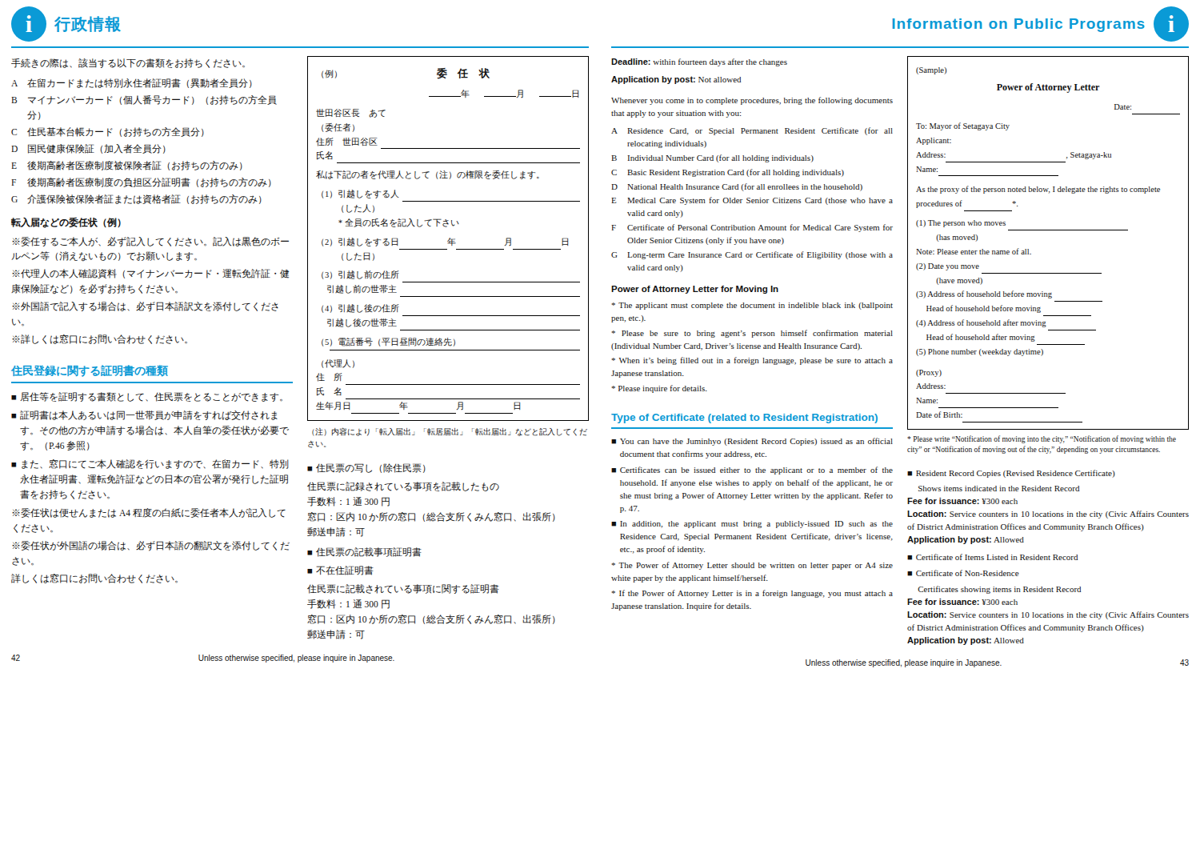i
行政情報
手続きの際は、該当する以下の書類をお持ちください。
A在留カードまたは特別永住者証明書（異動者全員分）
Bマイナンバーカード（個人番号カード）（お持ちの方全員分）
C住民基本台帳カード（お持ちの方全員分）
D国民健康保険証（加入者全員分）
E後期高齢者医療制度被保険者証（お持ちの方のみ）
F後期高齢者医療制度の負担区分証明書（お持ちの方のみ）
G介護保険被保険者証または資格者証（お持ちの方のみ）
転入届などの委任状（例）
※委任するご本人が、必ず記入してください。記入は黒色のボールペン等（消えないもの）でお願いします。
※代理人の本人確認資料（マイナンバーカード・運転免許証・健康保険証など）を必ずお持ちください。
※外国語で記入する場合は、必ず日本語訳文を添付してください。
※詳しくは窓口にお問い合わせください。
住民登録に関する証明書の種類
■居住等を証明する書類として、住民票をとることができます。
■証明書は本人あるいは同一世帯員が申請をすれば交付されます。その他の方が申請する場合は、本人自筆の委任状が必要です。（P.46 参照）
■また、窓口にてご本人確認を行いますので、在留カード、特別永住者証明書、運転免許証などの日本の官公署が発行した証明書をお持ちください。
※委任状は便せんまたは A4 程度の白紙に委任者本人が記入してください。
※委任状が外国語の場合は、必ず日本語の翻訳文を添付してください。
詳しくは窓口にお問い合わせください。
（例）
委 任 状
年 月 日
世田谷区長　あて
（委任者）
住所　世田谷区
氏名
私は下記の者を代理人として（注）の権限を委任します。
（1）引越しをする人
（した人）
＊全員の氏名を記入して下さい
（2）引越しをする日 年 月 日
（した日）
（3）引越し前の住所
引越し前の世帯主
（4）引越し後の住所
引越し後の世帯主
（5）電話番号（平日昼間の連絡先）
（代理人）
住　所
氏　名
生年月日 年 月 日
（注）内容により「転入届出」「転居届出」「転出届出」などと記入してください。
■住民票の写し（除住民票）
住民票に記録されている事項を記載したもの
手数料：1 通 300 円
窓口：区内 10 か所の窓口（総合支所くみん窓口、出張所）
郵送申請：可
■住民票の記載事項証明書
■不在住証明書
住民票に記載されている事項に関する証明書
手数料：1 通 300 円
窓口：区内 10 か所の窓口（総合支所くみん窓口、出張所）
郵送申請：可
42
Unless otherwise specified, please inquire in Japanese.
Information on Public Programs
i
Deadline: within fourteen days after the changes
Application by post: Not allowed
Whenever you come in to complete procedures, bring the following documents that apply to your situation with you:
AResidence Card, or Special Permanent Resident Certificate (for all relocating individuals)
BIndividual Number Card (for all holding individuals)
CBasic Resident Registration Card (for all holding individuals)
DNational Health Insurance Card (for all enrollees in the household)
EMedical Care System for Older Senior Citizens Card (those who have a valid card only)
FCertificate of Personal Contribution Amount for Medical Care System for Older Senior Citizens (only if you have one)
GLong-term Care Insurance Card or Certificate of Eligibility (those with a valid card only)
Power of Attorney Letter for Moving In
* The applicant must complete the document in indelible black ink (ballpoint pen, etc.).
* Please be sure to bring agent’s person himself confirmation material (Individual Number Card, Driver’s license and Health Insurance Card).
* When it’s being filled out in a foreign language, please be sure to attach a Japanese translation.
* Please inquire for details.
Type of Certificate (related to Resident Registration)
■You can have the Juminhyo (Resident Record Copies) issued as an official document that confirms your address, etc.
■Certificates can be issued either to the applicant or to a member of the household. If anyone else wishes to apply on behalf of the applicant, he or she must bring a Power of Attorney Letter written by the applicant. Refer to p. 47.
■In addition, the applicant must bring a publicly-issued ID such as the Residence Card, Special Permanent Resident Certificate, driver’s license, etc., as proof of identity.
* The Power of Attorney Letter should be written on letter paper or A4 size white paper by the applicant himself/herself.
* If the Power of Attorney Letter is in a foreign language, you must attach a Japanese translation. Inquire for details.
(Sample)
Power of Attorney Letter
Date:
To: Mayor of Setagaya City
Applicant:
Address: , Setagaya-ku
Name:
As the proxy of the person noted below, I delegate the rights to complete procedures of *.
(1) The person who moves
(has moved)
Note: Please enter the name of all.
(2) Date you move
(have moved)
(3) Address of household before moving
Head of household before moving
(4) Address of household after moving
Head of household after moving
(5) Phone number (weekday daytime)
(Proxy)
Address:
Name:
Date of Birth:
* Please write “Notification of moving into the city,” “Notification of moving within the city” or “Notification of moving out of the city,” depending on your circumstances.
■Resident Record Copies (Revised Residence Certificate)
Shows items indicated in the Resident Record
Fee for issuance: ¥300 each
Location: Service counters in 10 locations in the city (Civic Affairs Counters of District Administration Offices and Community Branch Offices)
Application by post: Allowed
■Certificate of Items Listed in Resident Record
■Certificate of Non-Residence
Certificates showing items in Resident Record
Fee for issuance: ¥300 each
Location: Service counters in 10 locations in the city (Civic Affairs Counters of District Administration Offices and Community Branch Offices)
Application by post: Allowed
Unless otherwise specified, please inquire in Japanese.
43